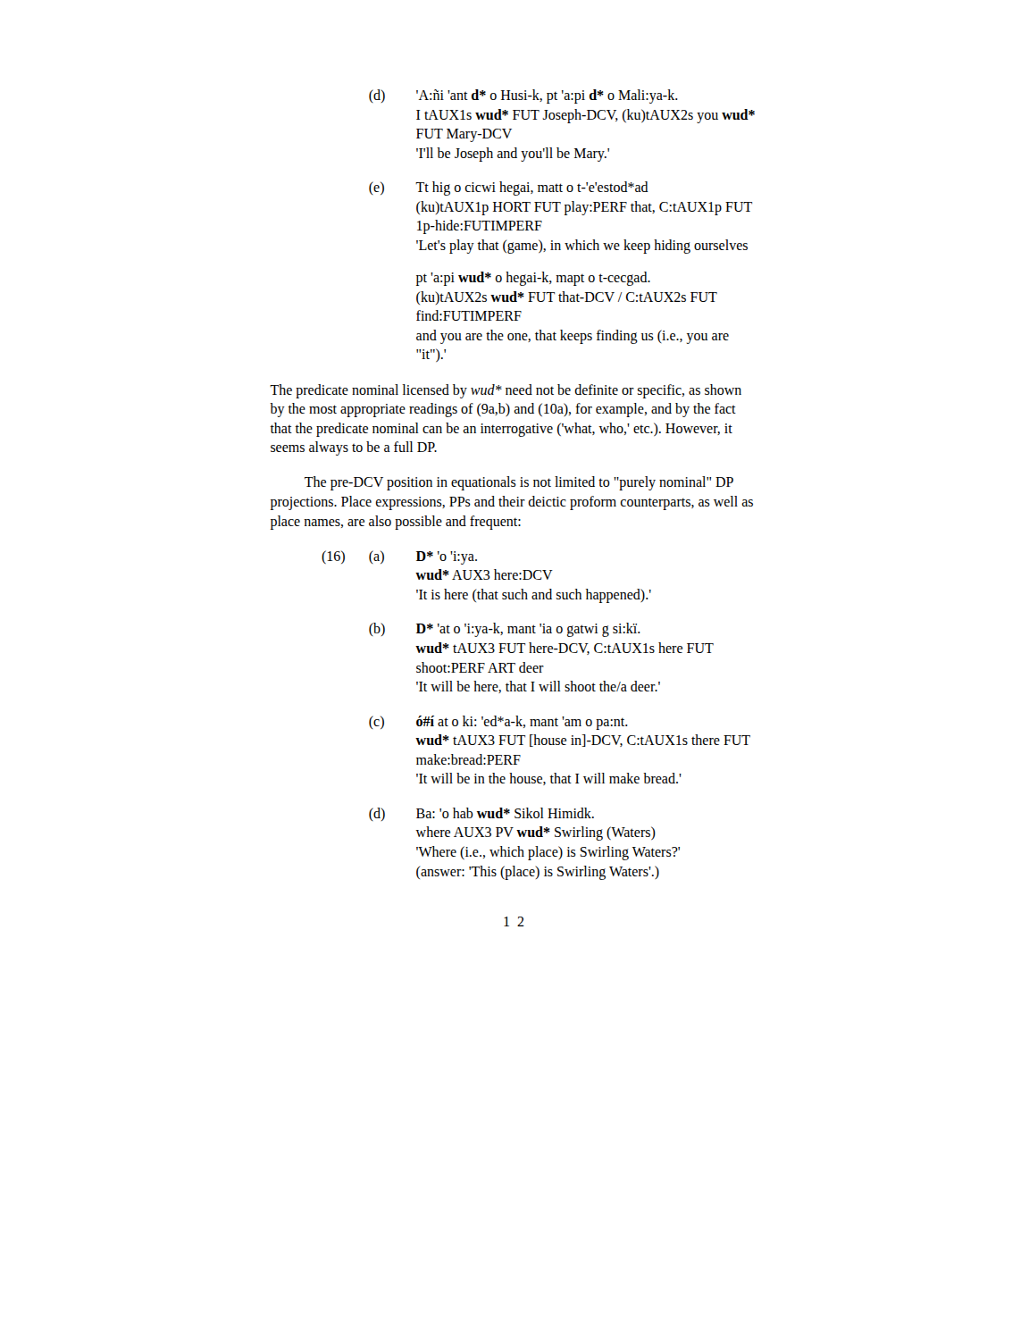(d)
'A:ñi 'ant d* o Husi-k, pt 'a:pi d* o Mali:ya-k.
I tAUX1s wud* FUT Joseph-DCV, (ku)tAUX2s you wud*
FUT Mary-DCV
'I'll be Joseph and you'll be Mary.'
(e)
Tt hig o cicwi hegai, matt o t-'e'estod*ad
(ku)tAUX1p HORT FUT play:PERF that, C:tAUX1p FUT
1p-hide:FUTIMPERF
'Let's play that (game), in which we keep hiding ourselves
pt 'a:pi wud* o hegai-k, mapt o t-cecgad.
(ku)tAUX2s wud* FUT that-DCV / C:tAUX2s FUT
find:FUTIMPERF
and you are the one, that keeps finding us (i.e., you are "it").'
The predicate nominal licensed by wud* need not be definite or specific, as shown by the most appropriate readings of (9a,b) and (10a), for example, and by the fact that the predicate nominal can be an interrogative ('what, who,' etc.). However, it seems always to be a full DP.
The pre-DCV position in equationals is not limited to "purely nominal" DP projections. Place expressions, PPs and their deictic proform counterparts, as well as place names, are also possible and frequent:
(16)
(a)
D* 'o 'i:ya.
wud* AUX3 here:DCV
'It is here (that such and such happened).'
(b)
D* 'at o 'i:ya-k, mant 'ia o gatwi g si:kï.
wud* tAUX3 FUT here-DCV, C:tAUX1s here FUT
shoot:PERF ART deer
'It will be here, that I will shoot the/a deer.'
(c)
ó#í at o ki: 'ed*a-k, mant 'am o pa:nt.
wud* tAUX3 FUT [house in]-DCV, C:tAUX1s there FUT
make:bread:PERF
'It will be in the house, that I will make bread.'
(d)
Ba: 'o hab wud* Sikol Himidk.
where AUX3 PV wud* Swirling (Waters)
'Where (i.e., which place) is Swirling Waters?'
(answer: 'This (place) is Swirling Waters'.)
1 2